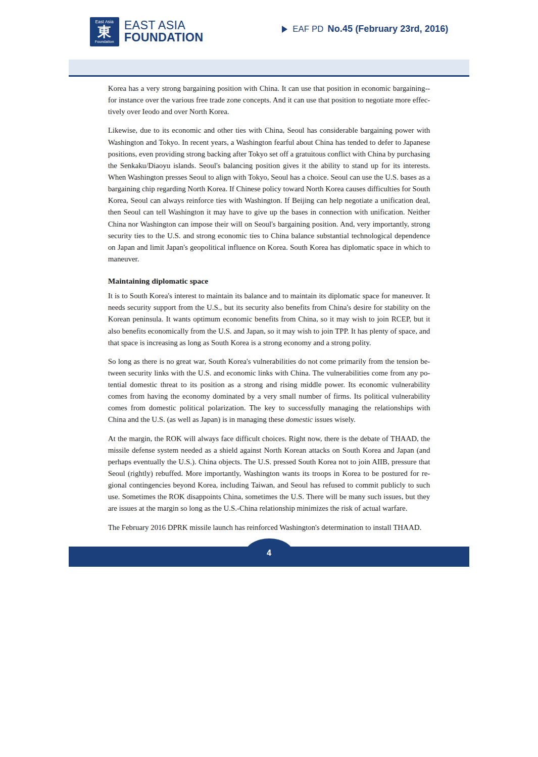East Asia 東 Foundation
EAST ASIA FOUNDATION
EAF PD No.45 (February 23rd, 2016)
Korea has a very strong bargaining position with China. It can use that position in economic bargaining--for instance over the various free trade zone concepts. And it can use that position to negotiate more effectively over Ieodo and over North Korea.
Likewise, due to its economic and other ties with China, Seoul has considerable bargaining power with Washington and Tokyo. In recent years, a Washington fearful about China has tended to defer to Japanese positions, even providing strong backing after Tokyo set off a gratuitous conflict with China by purchasing the Senkaku/Diaoyu islands. Seoul's balancing position gives it the ability to stand up for its interests. When Washington presses Seoul to align with Tokyo, Seoul has a choice. Seoul can use the U.S. bases as a bargaining chip regarding North Korea. If Chinese policy toward North Korea causes difficulties for South Korea, Seoul can always reinforce ties with Washington. If Beijing can help negotiate a unification deal, then Seoul can tell Washington it may have to give up the bases in connection with unification. Neither China nor Washington can impose their will on Seoul's bargaining position. And, very importantly, strong security ties to the U.S. and strong economic ties to China balance substantial technological dependence on Japan and limit Japan's geopolitical influence on Korea. South Korea has diplomatic space in which to maneuver.
Maintaining diplomatic space
It is to South Korea's interest to maintain its balance and to maintain its diplomatic space for maneuver. It needs security support from the U.S., but its security also benefits from China's desire for stability on the Korean peninsula. It wants optimum economic benefits from China, so it may wish to join RCEP, but it also benefits economically from the U.S. and Japan, so it may wish to join TPP. It has plenty of space, and that space is increasing as long as South Korea is a strong economy and a strong polity.
So long as there is no great war, South Korea's vulnerabilities do not come primarily from the tension between security links with the U.S. and economic links with China. The vulnerabilities come from any potential domestic threat to its position as a strong and rising middle power. Its economic vulnerability comes from having the economy dominated by a very small number of firms. Its political vulnerability comes from domestic political polarization. The key to successfully managing the relationships with China and the U.S. (as well as Japan) is in managing these domestic issues wisely.
At the margin, the ROK will always face difficult choices. Right now, there is the debate of THAAD, the missile defense system needed as a shield against North Korean attacks on South Korea and Japan (and perhaps eventually the U.S.). China objects. The U.S. pressed South Korea not to join AIIB, pressure that Seoul (rightly) rebuffed. More importantly, Washington wants its troops in Korea to be postured for regional contingencies beyond Korea, including Taiwan, and Seoul has refused to commit publicly to such use. Sometimes the ROK disappoints China, sometimes the U.S. There will be many such issues, but they are issues at the margin so long as the U.S.-China relationship minimizes the risk of actual warfare.
The February 2016 DPRK missile launch has reinforced Washington's determination to install THAAD.
4